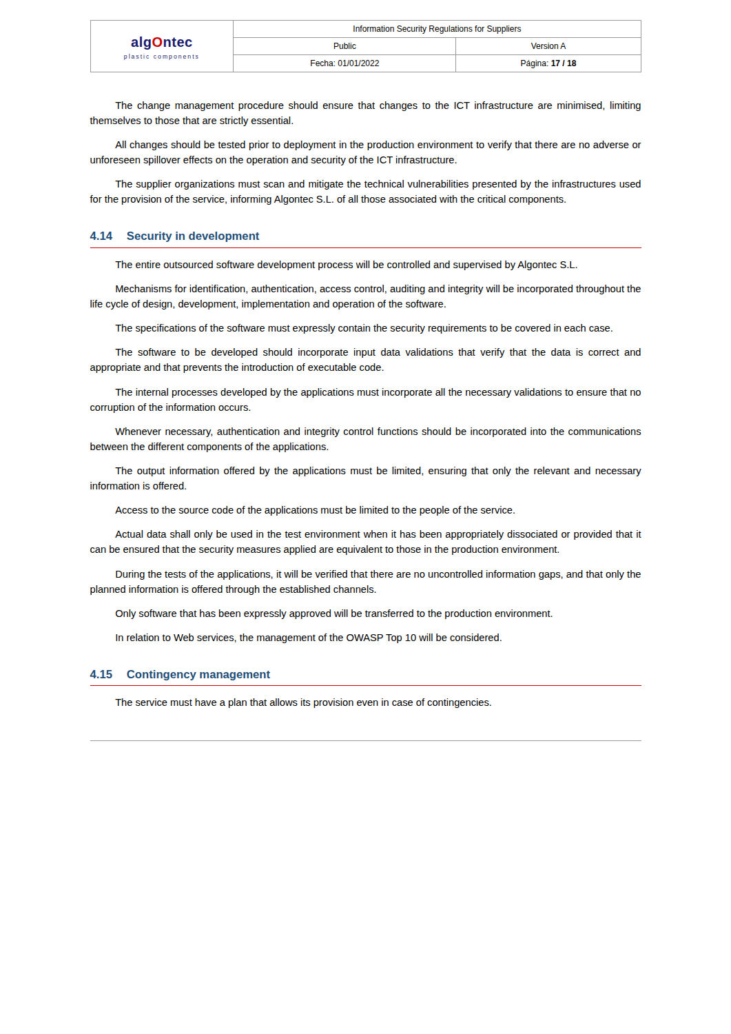| alg O ntec plastic components | Information Security Regulations for Suppliers |
| Public | Version A |
| Fecha: 01/01/2022 | Página: 17 / 18 |
The change management procedure should ensure that changes to the ICT infrastructure are minimised, limiting themselves to those that are strictly essential.
All changes should be tested prior to deployment in the production environment to verify that there are no adverse or unforeseen spillover effects on the operation and security of the ICT infrastructure.
The supplier organizations must scan and mitigate the technical vulnerabilities presented by the infrastructures used for the provision of the service, informing Algontec S.L. of all those associated with the critical components.
4.14 Security in development
The entire outsourced software development process will be controlled and supervised by Algontec S.L.
Mechanisms for identification, authentication, access control, auditing and integrity will be incorporated throughout the life cycle of design, development, implementation and operation of the software.
The specifications of the software must expressly contain the security requirements to be covered in each case.
The software to be developed should incorporate input data validations that verify that the data is correct and appropriate and that prevents the introduction of executable code.
The internal processes developed by the applications must incorporate all the necessary validations to ensure that no corruption of the information occurs.
Whenever necessary, authentication and integrity control functions should be incorporated into the communications between the different components of the applications.
The output information offered by the applications must be limited, ensuring that only the relevant and necessary information is offered.
Access to the source code of the applications must be limited to the people of the service.
Actual data shall only be used in the test environment when it has been appropriately dissociated or provided that it can be ensured that the security measures applied are equivalent to those in the production environment.
During the tests of the applications, it will be verified that there are no uncontrolled information gaps, and that only the planned information is offered through the established channels.
Only software that has been expressly approved will be transferred to the production environment.
In relation to Web services, the management of the OWASP Top 10 will be considered.
4.15 Contingency management
The service must have a plan that allows its provision even in case of contingencies.